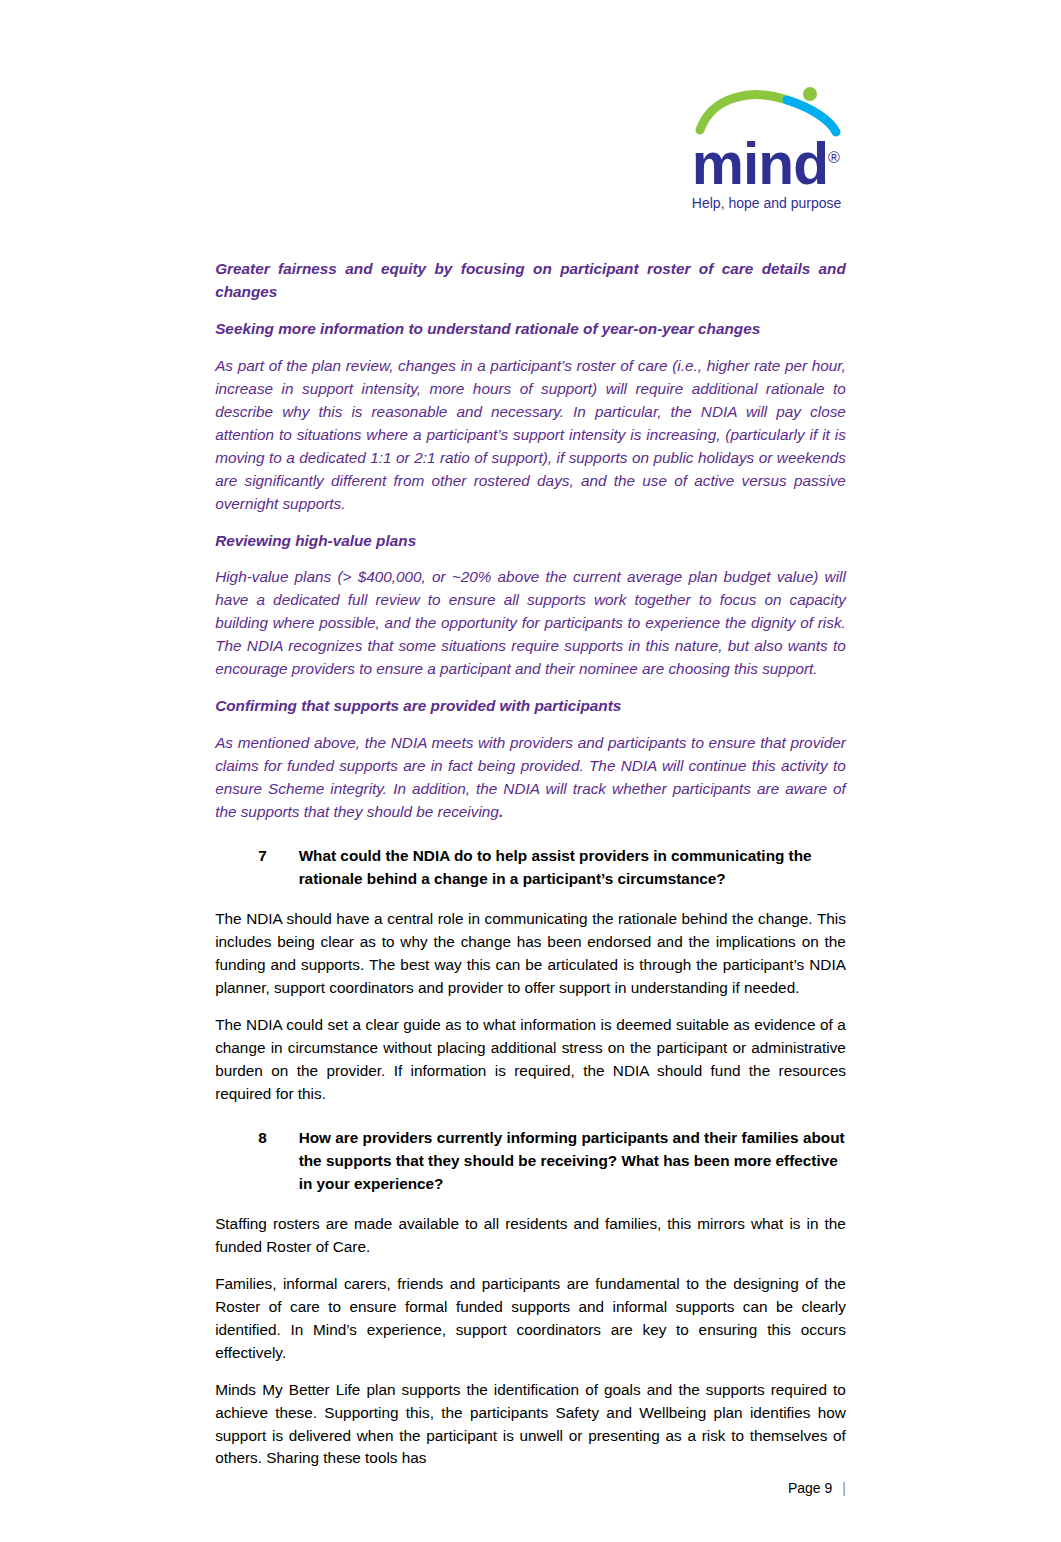mind®
Help, hope and purpose
Greater fairness and equity by focusing on participant roster of care details and changes
Seeking more information to understand rationale of year-on-year changes
As part of the plan review, changes in a participant’s roster of care (i.e., higher rate per hour, increase in support intensity, more hours of support) will require additional rationale to describe why this is reasonable and necessary. In particular, the NDIA will pay close attention to situations where a participant’s support intensity is increasing, (particularly if it is moving to a dedicated 1:1 or 2:1 ratio of support), if supports on public holidays or weekends are significantly different from other rostered days, and the use of active versus passive overnight supports.
Reviewing high-value plans
High-value plans (> $400,000, or ~20% above the current average plan budget value) will have a dedicated full review to ensure all supports work together to focus on capacity building where possible, and the opportunity for participants to experience the dignity of risk. The NDIA recognizes that some situations require supports in this nature, but also wants to encourage providers to ensure a participant and their nominee are choosing this support.
Confirming that supports are provided with participants
As mentioned above, the NDIA meets with providers and participants to ensure that provider claims for funded supports are in fact being provided. The NDIA will continue this activity to ensure Scheme integrity. In addition, the NDIA will track whether participants are aware of the supports that they should be receiving.
7
What could the NDIA do to help assist providers in communicating the rationale behind a change in a participant’s circumstance?
The NDIA should have a central role in communicating the rationale behind the change. This includes being clear as to why the change has been endorsed and the implications on the funding and supports. The best way this can be articulated is through the participant’s NDIA planner, support coordinators and provider to offer support in understanding if needed.
The NDIA could set a clear guide as to what information is deemed suitable as evidence of a change in circumstance without placing additional stress on the participant or administrative burden on the provider. If information is required, the NDIA should fund the resources required for this.
8
How are providers currently informing participants and their families about the supports that they should be receiving? What has been more effective in your experience?
Staffing rosters are made available to all residents and families, this mirrors what is in the funded Roster of Care.
Families, informal carers, friends and participants are fundamental to the designing of the Roster of care to ensure formal funded supports and informal supports can be clearly identified. In Mind’s experience, support coordinators are key to ensuring this occurs effectively.
Minds My Better Life plan supports the identification of goals and the supports required to achieve these. Supporting this, the participants Safety and Wellbeing plan identifies how support is delivered when the participant is unwell or presenting as a risk to themselves of others. Sharing these tools has
Page 9 |